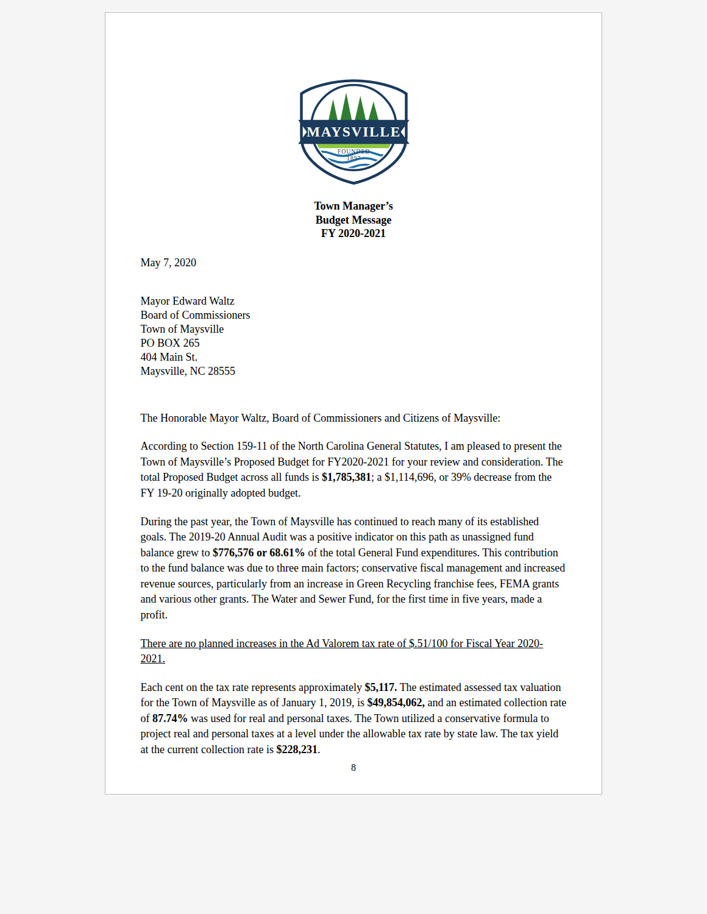MAYSVILLE FOUNDED 1897
Town Manager’s
Budget Message
FY 2020-2021
May 7, 2020
Mayor Edward Waltz
Board of Commissioners
Town of Maysville
PO BOX 265
404 Main St.
Maysville, NC 28555
The Honorable Mayor Waltz, Board of Commissioners and Citizens of Maysville:
According to Section 159-11 of the North Carolina General Statutes, I am pleased to present the Town of Maysville’s Proposed Budget for FY2020-2021 for your review and consideration. The total Proposed Budget across all funds is $1,785,381; a $1,114,696, or 39% decrease from the FY 19-20 originally adopted budget.
During the past year, the Town of Maysville has continued to reach many of its established goals. The 2019-20 Annual Audit was a positive indicator on this path as unassigned fund balance grew to $776,576 or 68.61% of the total General Fund expenditures. This contribution to the fund balance was due to three main factors; conservative fiscal management and increased revenue sources, particularly from an increase in Green Recycling franchise fees, FEMA grants and various other grants. The Water and Sewer Fund, for the first time in five years, made a profit.
There are no planned increases in the Ad Valorem tax rate of $.51/100 for Fiscal Year 2020-2021.
Each cent on the tax rate represents approximately $5,117. The estimated assessed tax valuation for the Town of Maysville as of January 1, 2019, is $49,854,062, and an estimated collection rate of 87.74% was used for real and personal taxes. The Town utilized a conservative formula to project real and personal taxes at a level under the allowable tax rate by state law. The tax yield at the current collection rate is $228,231.
8